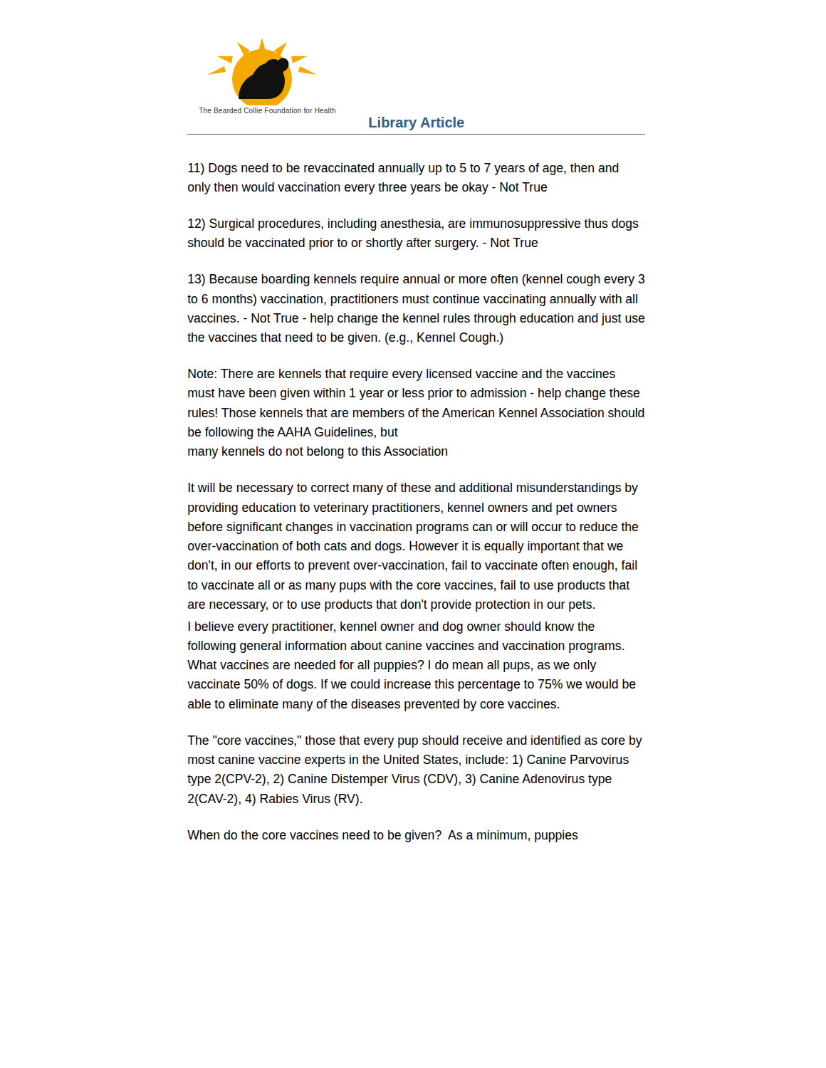The Bearded Collie Foundation for Health
Library Article
11) Dogs need to be revaccinated annually up to 5 to 7 years of age, then and only then would vaccination every three years be okay - Not True
12) Surgical procedures, including anesthesia, are immunosuppressive thus dogs should be vaccinated prior to or shortly after surgery. - Not True
13) Because boarding kennels require annual or more often (kennel cough every 3 to 6 months) vaccination, practitioners must continue vaccinating annually with all vaccines. - Not True - help change the kennel rules through education and just use the vaccines that need to be given. (e.g., Kennel Cough.)
Note: There are kennels that require every licensed vaccine and the vaccines must have been given within 1 year or less prior to admission - help change these rules! Those kennels that are members of the American Kennel Association should be following the AAHA Guidelines, but
many kennels do not belong to this Association
It will be necessary to correct many of these and additional misunderstandings by providing education to veterinary practitioners, kennel owners and pet owners before significant changes in vaccination programs can or will occur to reduce the over-vaccination of both cats and dogs. However it is equally important that we don't, in our efforts to prevent over-vaccination, fail to vaccinate often enough, fail to vaccinate all or as many pups with the core vaccines, fail to use products that are necessary, or to use products that don't provide protection in our pets.
I believe every practitioner, kennel owner and dog owner should know the following general information about canine vaccines and vaccination programs. What vaccines are needed for all puppies? I do mean all pups, as we only vaccinate 50% of dogs. If we could increase this percentage to 75% we would be able to eliminate many of the diseases prevented by core vaccines.
The "core vaccines," those that every pup should receive and identified as core by most canine vaccine experts in the United States, include: 1) Canine Parvovirus type 2(CPV-2), 2) Canine Distemper Virus (CDV), 3) Canine Adenovirus type 2(CAV-2), 4) Rabies Virus (RV).
When do the core vaccines need to be given? As a minimum, puppies